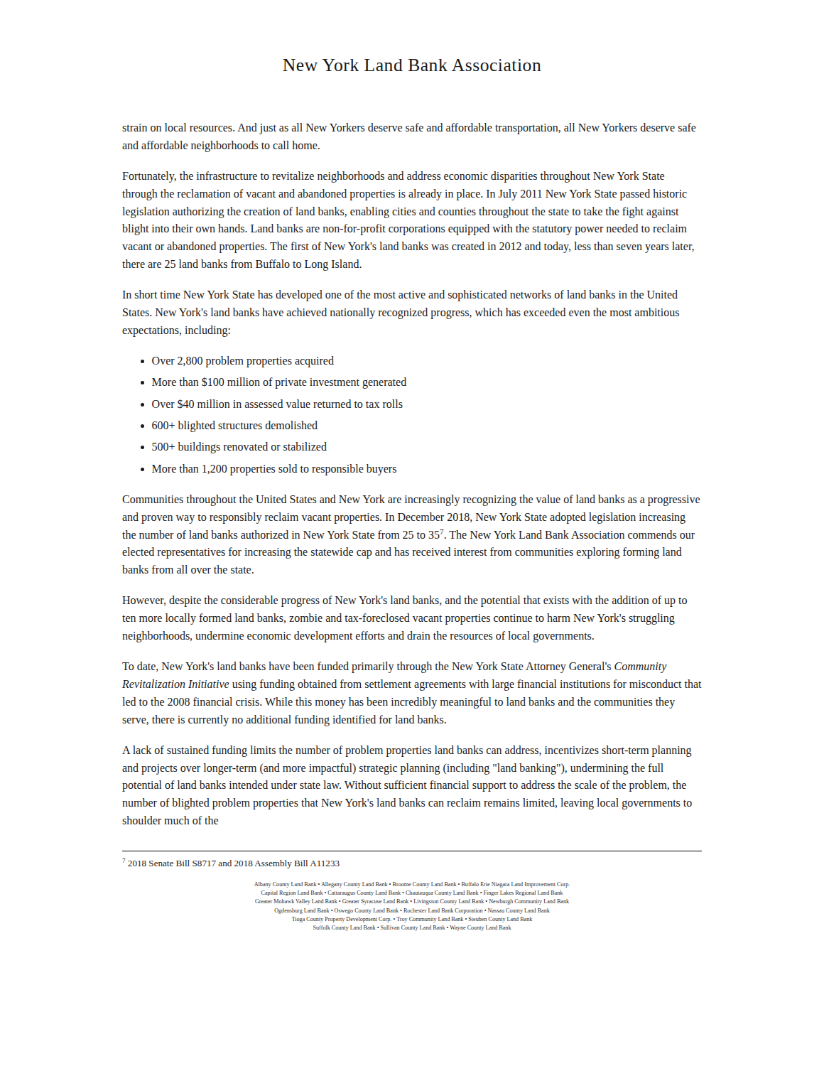New York Land Bank Association
strain on local resources. And just as all New Yorkers deserve safe and affordable transportation, all New Yorkers deserve safe and affordable neighborhoods to call home.
Fortunately, the infrastructure to revitalize neighborhoods and address economic disparities throughout New York State through the reclamation of vacant and abandoned properties is already in place. In July 2011 New York State passed historic legislation authorizing the creation of land banks, enabling cities and counties throughout the state to take the fight against blight into their own hands. Land banks are non-for-profit corporations equipped with the statutory power needed to reclaim vacant or abandoned properties. The first of New York's land banks was created in 2012 and today, less than seven years later, there are 25 land banks from Buffalo to Long Island.
In short time New York State has developed one of the most active and sophisticated networks of land banks in the United States. New York's land banks have achieved nationally recognized progress, which has exceeded even the most ambitious expectations, including:
Over 2,800 problem properties acquired
More than $100 million of private investment generated
Over $40 million in assessed value returned to tax rolls
600+ blighted structures demolished
500+ buildings renovated or stabilized
More than 1,200 properties sold to responsible buyers
Communities throughout the United States and New York are increasingly recognizing the value of land banks as a progressive and proven way to responsibly reclaim vacant properties. In December 2018, New York State adopted legislation increasing the number of land banks authorized in New York State from 25 to 357. The New York Land Bank Association commends our elected representatives for increasing the statewide cap and has received interest from communities exploring forming land banks from all over the state.
However, despite the considerable progress of New York's land banks, and the potential that exists with the addition of up to ten more locally formed land banks, zombie and tax-foreclosed vacant properties continue to harm New York's struggling neighborhoods, undermine economic development efforts and drain the resources of local governments.
To date, New York's land banks have been funded primarily through the New York State Attorney General's Community Revitalization Initiative using funding obtained from settlement agreements with large financial institutions for misconduct that led to the 2008 financial crisis. While this money has been incredibly meaningful to land banks and the communities they serve, there is currently no additional funding identified for land banks.
A lack of sustained funding limits the number of problem properties land banks can address, incentivizes short-term planning and projects over longer-term (and more impactful) strategic planning (including "land banking"), undermining the full potential of land banks intended under state law. Without sufficient financial support to address the scale of the problem, the number of blighted problem properties that New York's land banks can reclaim remains limited, leaving local governments to shoulder much of the
7 2018 Senate Bill S8717 and 2018 Assembly Bill A11233
Albany County Land Bank • Allegany County Land Bank • Broome County Land Bank • Buffalo Erie Niagara Land Improvement Corp.
Capital Region Land Bank • Cattaraugus County Land Bank • Chautauqua County Land Bank • Finger Lakes Regional Land Bank
Greater Mohawk Valley Land Bank • Greater Syracuse Land Bank • Livingston County Land Bank • Newburgh Community Land Bank
Ogdensburg Land Bank • Oswego County Land Bank • Rochester Land Bank Corporation • Nassau County Land Bank
Tioga County Property Development Corp. • Troy Community Land Bank • Steuben County Land Bank
Suffolk County Land Bank • Sullivan County Land Bank • Wayne County Land Bank